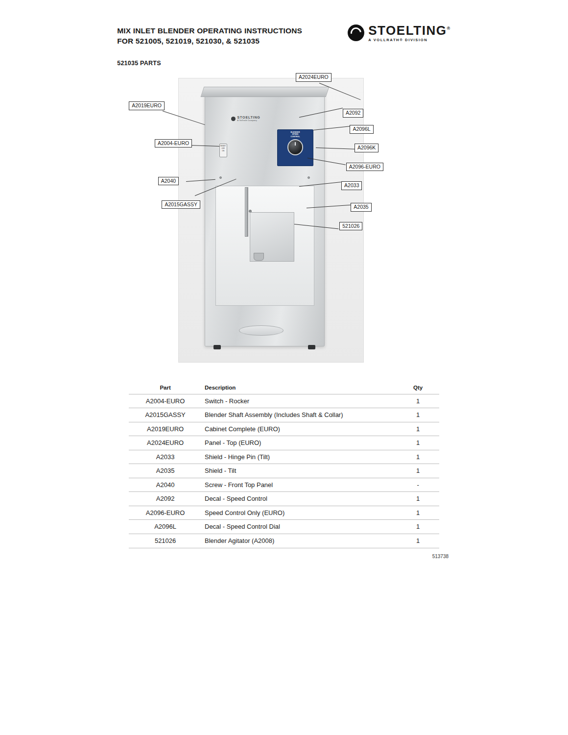Mix Inlet Blender Operating Instructions
for 521005, 521019, 521030, & 521035
STOELTING®
A Vollrath® Division
521035 Parts
STOELTINGA Vollrath Company
RESET
OFF
ON
BLENDER
SPEED
CONTROL
A2024EURO A2019EURO A2092 A2096L A2004-EURO A2096K A2096-EURO A2040 A2033 A2015GASSY A2035 521026
| Part | Description | Qty |
| --- | --- | --- |
| A2004-EURO | Switch - Rocker | 1 |
| A2015GASSY | Blender Shaft Assembly (Includes Shaft & Collar) | 1 |
| A2019EURO | Cabinet Complete (EURO) | 1 |
| A2024EURO | Panel - Top (EURO) | 1 |
| A2033 | Shield - Hinge Pin (Tilt) | 1 |
| A2035 | Shield - Tilt | 1 |
| A2040 | Screw - Front Top Panel | - |
| A2092 | Decal - Speed Control | 1 |
| A2096-EURO | Speed Control Only (EURO) | 1 |
| A2096L | Decal - Speed Control Dial | 1 |
| 521026 | Blender Agitator (A2008) | 1 |
513738